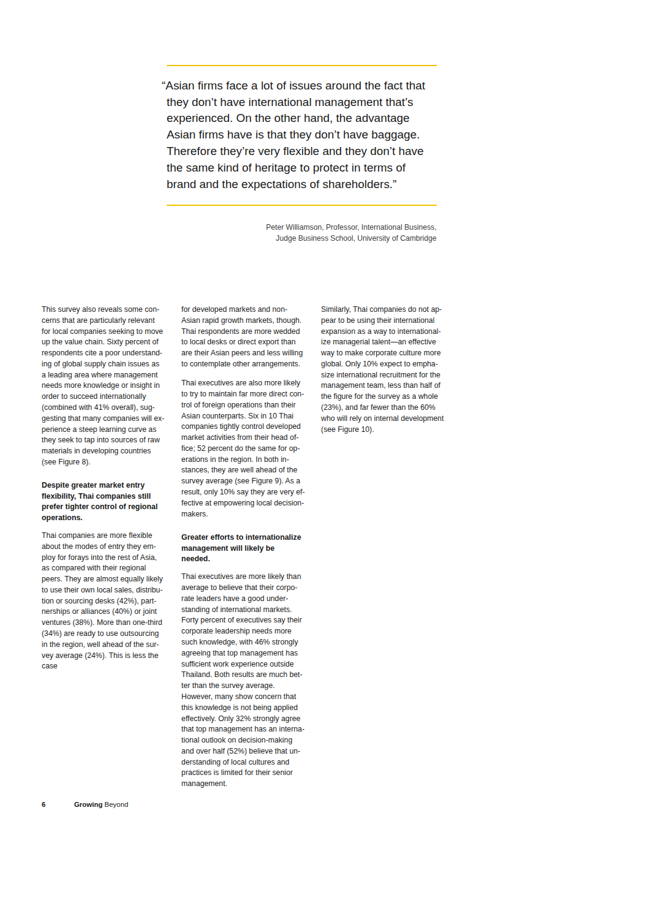“Asian firms face a lot of issues around the fact that they don’t have international management that’s experienced. On the other hand, the advantage Asian firms have is that they don’t have baggage. Therefore they’re very flexible and they don’t have the same kind of heritage to protect in terms of brand and the expectations of shareholders.”
Peter Williamson, Professor, International Business,
Judge Business School, University of Cambridge
This survey also reveals some concerns that are particularly relevant for local companies seeking to move up the value chain. Sixty percent of respondents cite a poor understanding of global supply chain issues as a leading area where management needs more knowledge or insight in order to succeed internationally (combined with 41% overall), suggesting that many companies will experience a steep learning curve as they seek to tap into sources of raw materials in developing countries (see Figure 8).
Despite greater market entry flexibility, Thai companies still prefer tighter control of regional operations.
Thai companies are more flexible about the modes of entry they employ for forays into the rest of Asia, as compared with their regional peers. They are almost equally likely to use their own local sales, distribution or sourcing desks (42%), partnerships or alliances (40%) or joint ventures (38%). More than one-third (34%) are ready to use outsourcing in the region, well ahead of the survey average (24%). This is less the case
for developed markets and non-Asian rapid growth markets, though. Thai respondents are more wedded to local desks or direct export than are their Asian peers and less willing to contemplate other arrangements.
Thai executives are also more likely to try to maintain far more direct control of foreign operations than their Asian counterparts. Six in 10 Thai companies tightly control developed market activities from their head office; 52 percent do the same for operations in the region. In both instances, they are well ahead of the survey average (see Figure 9). As a result, only 10% say they are very effective at empowering local decision-makers.
Greater efforts to internationalize management will likely be needed.
Thai executives are more likely than average to believe that their corporate leaders have a good understanding of international markets. Forty percent of executives say their corporate leadership needs more such knowledge, with 46% strongly agreeing that top management has sufficient work experience outside Thailand. Both results are much better than the survey average. However, many show concern that this knowledge is not being applied effectively. Only 32% strongly agree that top management has an international outlook on decision-making and over half (52%) believe that understanding of local cultures and practices is limited for their senior management.
Similarly, Thai companies do not appear to be using their international expansion as a way to internationalize managerial talent—an effective way to make corporate culture more global. Only 10% expect to emphasize international recruitment for the management team, less than half of the figure for the survey as a whole (23%), and far fewer than the 60% who will rely on internal development (see Figure 10).
6 Growing Beyond